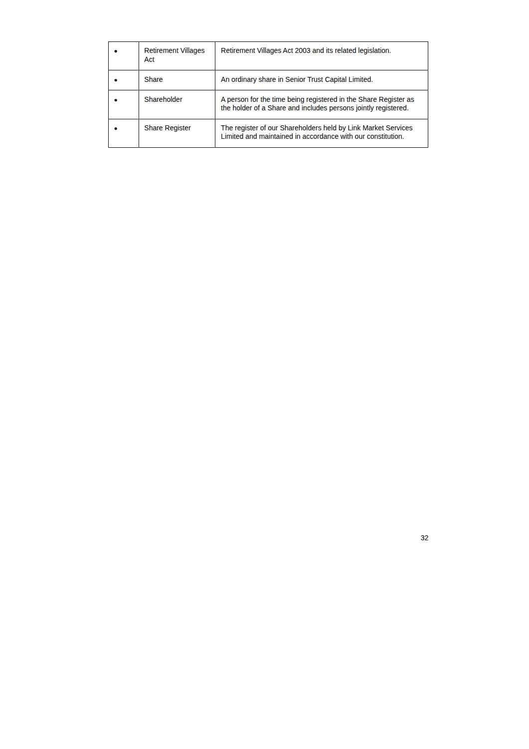| ● | Retirement Villages Act | Retirement Villages Act 2003 and its related legislation. |
| ● | Share | An ordinary share in Senior Trust Capital Limited. |
| ● | Shareholder | A person for the time being registered in the Share Register as the holder of a Share and includes persons jointly registered. |
| ● | Share Register | The register of our Shareholders held by Link Market Services Limited and maintained in accordance with our constitution. |
32